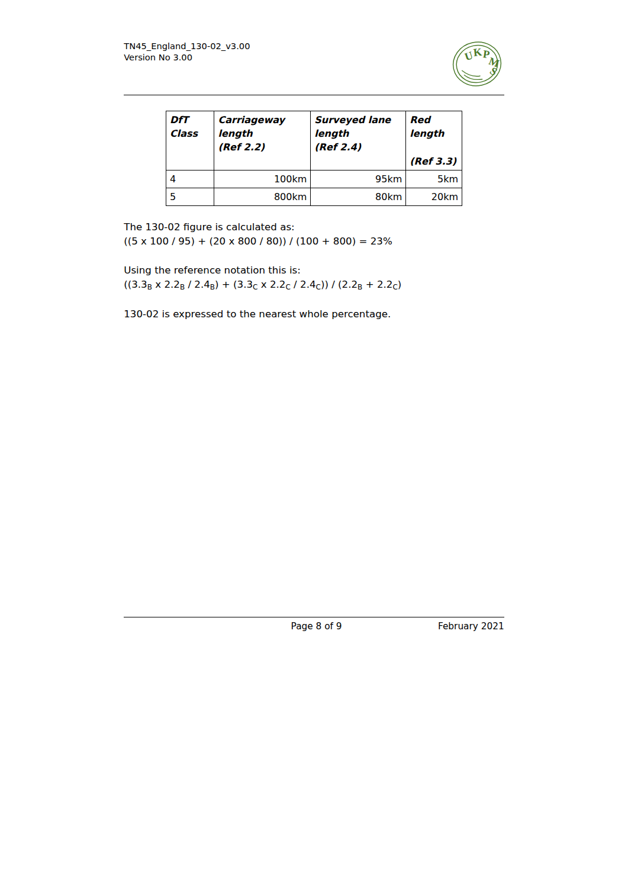TN45_England_130-02_v3.00
Version No 3.00
U K P M S
| DfT Class | Carriageway length (Ref 2.2) | Surveyed lane length (Ref 2.4) | Red length (Ref 3.3) |
| --- | --- | --- | --- |
| 4 | 100km | 95km | 5km |
| 5 | 800km | 80km | 20km |
The 130-02 figure is calculated as:
((5 x 100 / 95) + (20 x 800 / 80)) / (100 + 800) = 23%
Using the reference notation this is:
((3.3B x 2.2B / 2.4B) + (3.3C x 2.2C / 2.4C)) / (2.2B + 2.2C)
130-02 is expressed to the nearest whole percentage.
Page 8 of 9
February 2021